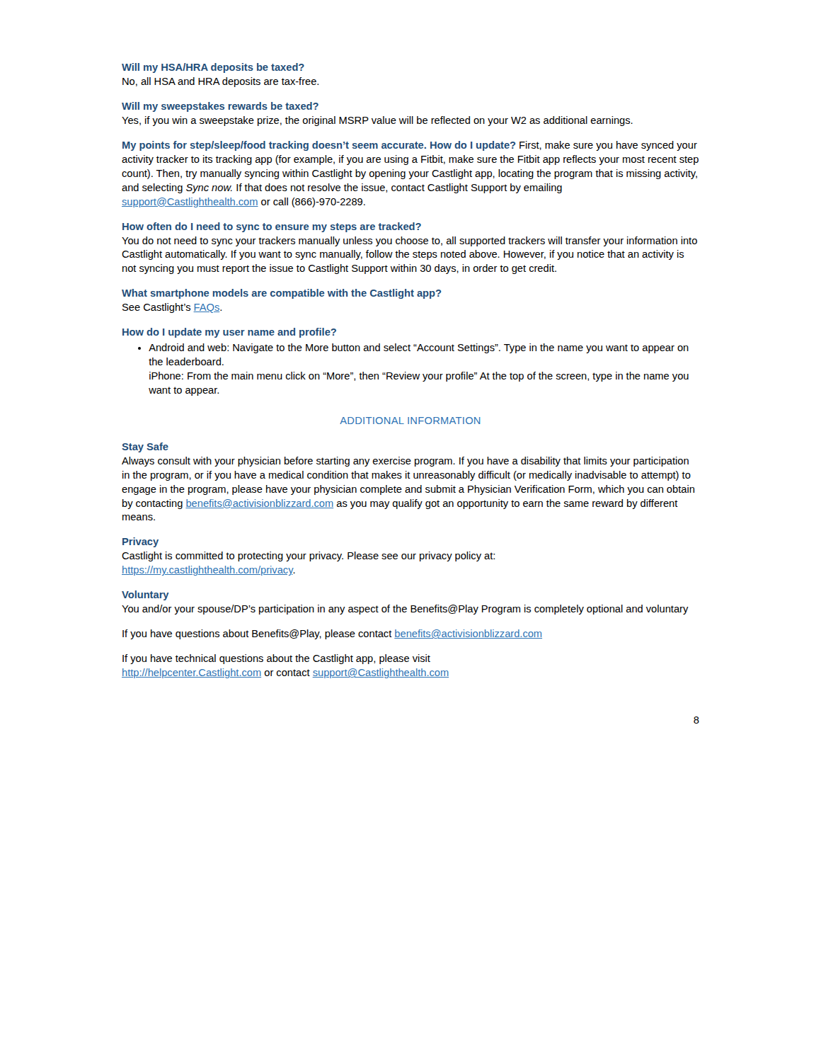Will my HSA/HRA deposits be taxed?
No, all HSA and HRA deposits are tax-free.
Will my sweepstakes rewards be taxed?
Yes, if you win a sweepstake prize, the original MSRP value will be reflected on your W2 as additional earnings.
My points for step/sleep/food tracking doesn’t seem accurate. How do I update? First, make sure you have synced your activity tracker to its tracking app (for example, if you are using a Fitbit, make sure the Fitbit app reflects your most recent step count). Then, try manually syncing within Castlight by opening your Castlight app, locating the program that is missing activity, and selecting Sync now. If that does not resolve the issue, contact Castlight Support by emailing support@Castlighthealth.com or call (866)-970-2289.
How often do I need to sync to ensure my steps are tracked?
You do not need to sync your trackers manually unless you choose to, all supported trackers will transfer your information into Castlight automatically. If you want to sync manually, follow the steps noted above. However, if you notice that an activity is not syncing you must report the issue to Castlight Support within 30 days, in order to get credit.
What smartphone models are compatible with the Castlight app?
See Castlight’s FAQs.
How do I update my user name and profile?
Android and web: Navigate to the More button and select “Account Settings”. Type in the name you want to appear on the leaderboard.
iPhone: From the main menu click on “More”, then “Review your profile” At the top of the screen, type in the name you want to appear.
ADDITIONAL INFORMATION
Stay Safe
Always consult with your physician before starting any exercise program. If you have a disability that limits your participation in the program, or if you have a medical condition that makes it unreasonably difficult (or medically inadvisable to attempt) to engage in the program, please have your physician complete and submit a Physician Verification Form, which you can obtain by contacting benefits@activisionblizzard.com as you may qualify got an opportunity to earn the same reward by different means.
Privacy
Castlight is committed to protecting your privacy. Please see our privacy policy at:
https://my.castlighthealth.com/privacy.
Voluntary
You and/or your spouse/DP’s participation in any aspect of the Benefits@Play Program is completely optional and voluntary
If you have questions about Benefits@Play, please contact benefits@activisionblizzard.com
If you have technical questions about the Castlight app, please visit
http://helpcenter.Castlight.com or contact support@Castlighthealth.com
8